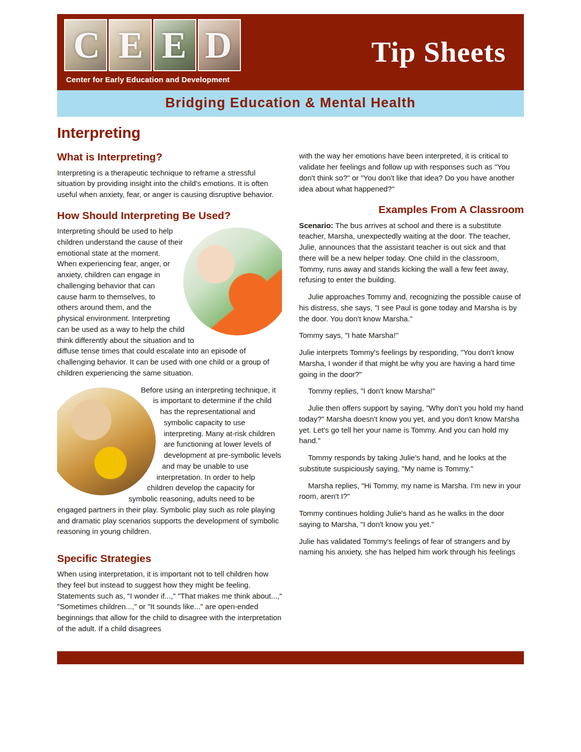CEED
Center for Early Education and Development
Tip Sheets
Bridging Education & Mental Health
Interpreting
What is Interpreting?
Interpreting is a therapeutic technique to reframe a stressful situation by providing insight into the child's emotions. It is often useful when anxiety, fear, or anger is causing disruptive behavior.
How Should Interpreting Be Used?
Interpreting should be used to help children understand the cause of their emotional state at the moment. When experiencing fear, anger, or anxiety, children can engage in challenging behavior that can cause harm to themselves, to others around them, and the physical environment. Interpreting can be used as a way to help the child think differently about the situation and to diffuse tense times that could escalate into an episode of challenging behavior. It can be used with one child or a group of children experiencing the same situation.
Before using an interpreting technique, it is important to determine if the child has the representational and symbolic capacity to use interpreting. Many at-risk children are functioning at lower levels of development at pre-symbolic levels and may be unable to use interpretation. In order to help children develop the capacity for symbolic reasoning, adults need to be engaged partners in their play. Symbolic play such as role playing and dramatic play scenarios supports the development of symbolic reasoning in young children.
Specific Strategies
When using interpretation, it is important not to tell children how they feel but instead to suggest how they might be feeling. Statements such as, "I wonder if...," "That makes me think about...," "Sometimes children...," or "It sounds like..." are open-ended beginnings that allow for the child to disagree with the interpretation of the adult. If a child disagrees
with the way her emotions have been interpreted, it is critical to validate her feelings and follow up with responses such as "You don't think so?" or "You don't like that idea? Do you have another idea about what happened?"
Examples From A Classroom
Scenario: The bus arrives at school and there is a substitute teacher, Marsha, unexpectedly waiting at the door. The teacher, Julie, announces that the assistant teacher is out sick and that there will be a new helper today. One child in the classroom, Tommy, runs away and stands kicking the wall a few feet away, refusing to enter the building.
Julie approaches Tommy and, recognizing the possible cause of his distress, she says, "I see Paul is gone today and Marsha is by the door. You don't know Marsha."
Tommy says, "I hate Marsha!"
Julie interprets Tommy's feelings by responding, "You don't know Marsha, I wonder if that might be why you are having a hard time going in the door?"
Tommy replies, "I don't know Marsha!"
Julie then offers support by saying, "Why don't you hold my hand today?" Marsha doesn't know you yet, and you don't know Marsha yet. Let's go tell her your name is Tommy. And you can hold my hand."
Tommy responds by taking Julie's hand, and he looks at the substitute suspiciously saying, "My name is Tommy."
Marsha replies, "Hi Tommy, my name is Marsha. I'm new in your room, aren't I?"
Tommy continues holding Julie's hand as he walks in the door saying to Marsha, "I don't know you yet."
Julie has validated Tommy's feelings of fear of strangers and by naming his anxiety, she has helped him work through his feelings